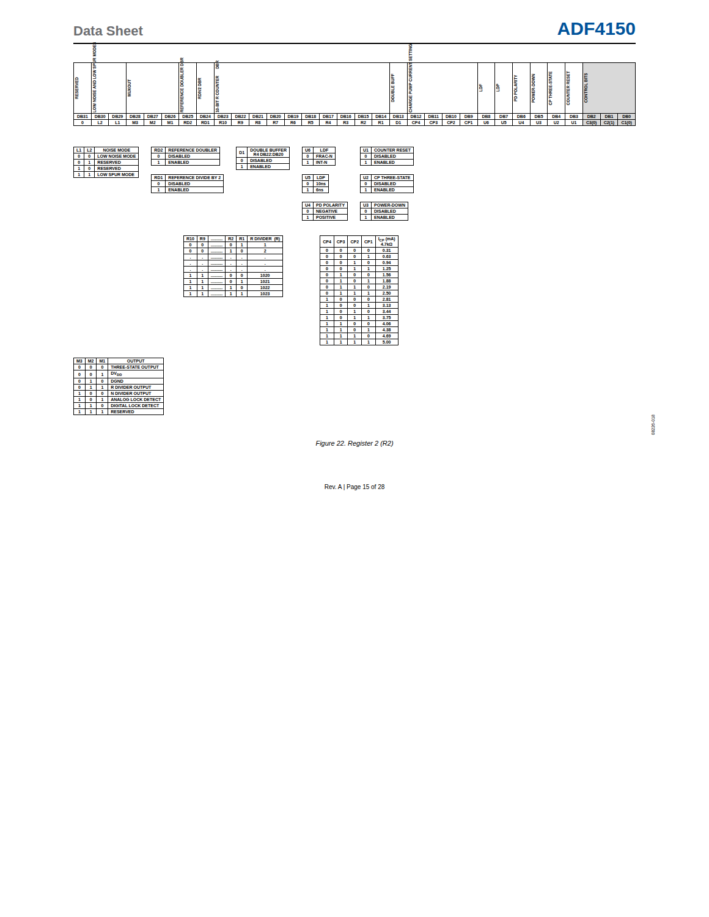Data Sheet
ADF4150
| RESERVED | LOW NOISE AND LOW SPUR MODES | MUXOUT | REFERENCE DOUBLER DBR | RDIV2 DBR | 10-BIT R COUNTER DBR | DOUBLE BUFF | CHARGE PUMP CURRENT SETTING | LDF | LDP | PD POLARITY | POWER-DOWN | CP THREE-STATE | COUNTER RESET | CONTROL BITS |
| DB31 | DB30 | DB29 | DB28 | DB27 | DB26 | DB25 | DB24 | DB23 | DB22 | DB21 | DB20 | DB19 | DB18 | DB17 | DB16 | DB15 | DB14 | DB13 | DB12 | DB11 | DB10 | DB9 | DB8 | DB7 | DB6 | DB5 | DB4 | DB3 | DB2 | DB1 | DB0 |
| 0 | L2 | L1 | M3 | M2 | M1 | RD2 | RD1 | R10 | R9 | R8 | R7 | R6 | R5 | R4 | R3 | R2 | R1 | D1 | CP4 | CP3 | CP2 | CP1 | U6 | U5 | U4 | U3 | U2 | U1 | C3(0) | C2(1) | C1(0) |
| L1 | L2 | NOISE MODE |
| 0 | 0 | LOW NOISE MODE |
| 0 | 1 | RESERVED |
| 1 | 0 | RESERVED |
| 1 | 1 | LOW SPUR MODE |
| RD2 | REFERENCE DOUBLER |
| 0 | DISABLED |
| 1 | ENABLED |
| RD1 | REFERENCE DIVIDE BY 2 |
| 0 | DISABLED |
| 1 | ENABLED |
| D1 | DOUBLE BUFFER R4 DB22:DB20 |
| 0 | DISABLED |
| 1 | ENABLED |
| U6 | LDF |
| 0 | FRAC-N |
| 1 | INT-N |
| U5 | LDP |
| 0 | 10ns |
| 1 | 6ns |
| U4 | PD POLARITY |
| 0 | NEGATIVE |
| 1 | POSITIVE |
| U1 | COUNTER RESET |
| 0 | DISABLED |
| 1 | ENABLED |
| U2 | CP THREE-STATE |
| 0 | DISABLED |
| 1 | ENABLED |
| U3 | POWER-DOWN |
| 0 | DISABLED |
| 1 | ENABLED |
| R10 | R9 | .......... | R2 | R1 | R DIVIDER (R) |
| 0 | 0 | .......... | 0 | 1 | 1 |
| 0 | 0 | .......... | 1 | 0 | 2 |
| . | . | .......... | . | . | . |
| . | . | .......... | . | . | . |
| . | . | .......... | . | . | . |
| 1 | 1 | .......... | 0 | 0 | 1020 |
| 1 | 1 | .......... | 0 | 1 | 1021 |
| 1 | 1 | .......... | 1 | 0 | 1022 |
| 1 | 1 | .......... | 1 | 1 | 1023 |
| CP4 | CP3 | CP2 | CP1 | I CP (mA) 4.7kΩ |
| 0 | 0 | 0 | 0 | 0.31 |
| 0 | 0 | 0 | 1 | 0.63 |
| 0 | 0 | 1 | 0 | 0.94 |
| 0 | 0 | 1 | 1 | 1.25 |
| 0 | 1 | 0 | 0 | 1.56 |
| 0 | 1 | 0 | 1 | 1.88 |
| 0 | 1 | 1 | 0 | 2.19 |
| 0 | 1 | 1 | 1 | 2.50 |
| 1 | 0 | 0 | 0 | 2.81 |
| 1 | 0 | 0 | 1 | 3.13 |
| 1 | 0 | 1 | 0 | 3.44 |
| 1 | 0 | 1 | 1 | 3.75 |
| 1 | 1 | 0 | 0 | 4.06 |
| 1 | 1 | 0 | 1 | 4.38 |
| 1 | 1 | 1 | 0 | 4.69 |
| 1 | 1 | 1 | 1 | 5.00 |
| M3 | M2 | M1 | OUTPUT |
| 0 | 0 | 0 | THREE-STATE OUTPUT |
| 0 | 0 | 1 | DV DD |
| 0 | 1 | 0 | DGND |
| 0 | 1 | 1 | R DIVIDER OUTPUT |
| 1 | 0 | 0 | N DIVIDER OUTPUT |
| 1 | 0 | 1 | ANALOG LOCK DETECT |
| 1 | 1 | 0 | DIGITAL LOCK DETECT |
| 1 | 1 | 1 | RESERVED |
Figure 22. Register 2 (R2)
08226-018
Rev. A | Page 15 of 28